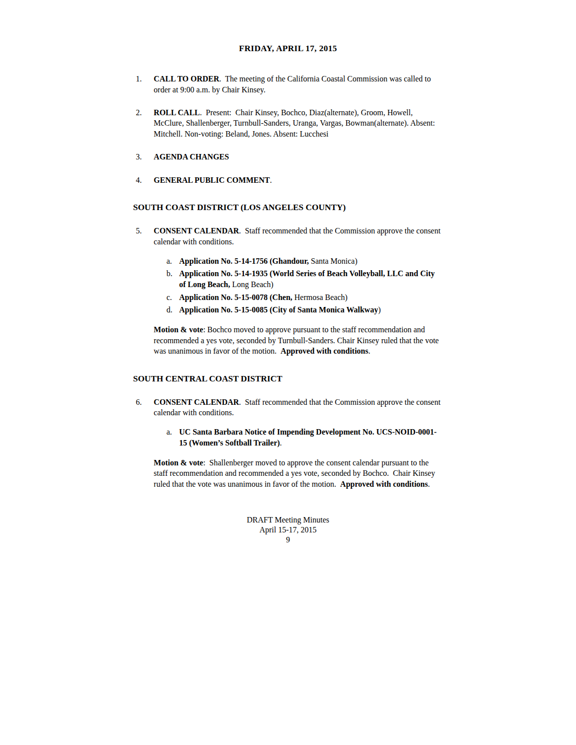FRIDAY, APRIL 17, 2015
1. CALL TO ORDER. The meeting of the California Coastal Commission was called to order at 9:00 a.m. by Chair Kinsey.
2. ROLL CALL. Present: Chair Kinsey, Bochco, Diaz(alternate), Groom, Howell, McClure, Shallenberger, Turnbull-Sanders, Uranga, Vargas, Bowman(alternate). Absent: Mitchell. Non-voting: Beland, Jones. Absent: Lucchesi
3. AGENDA CHANGES
4. GENERAL PUBLIC COMMENT.
SOUTH COAST DISTRICT (LOS ANGELES COUNTY)
5. CONSENT CALENDAR. Staff recommended that the Commission approve the consent calendar with conditions.
a. Application No. 5-14-1756 (Ghandour, Santa Monica)
b. Application No. 5-14-1935 (World Series of Beach Volleyball, LLC and City of Long Beach, Long Beach)
c. Application No. 5-15-0078 (Chen, Hermosa Beach)
d. Application No. 5-15-0085 (City of Santa Monica Walkway)
Motion & vote: Bochco moved to approve pursuant to the staff recommendation and recommended a yes vote, seconded by Turnbull-Sanders. Chair Kinsey ruled that the vote was unanimous in favor of the motion. Approved with conditions.
SOUTH CENTRAL COAST DISTRICT
6. CONSENT CALENDAR. Staff recommended that the Commission approve the consent calendar with conditions.
a. UC Santa Barbara Notice of Impending Development No. UCS-NOID-0001-15 (Women’s Softball Trailer).
Motion & vote: Shallenberger moved to approve the consent calendar pursuant to the staff recommendation and recommended a yes vote, seconded by Bochco. Chair Kinsey ruled that the vote was unanimous in favor of the motion. Approved with conditions.
DRAFT Meeting Minutes
April 15-17, 2015
9